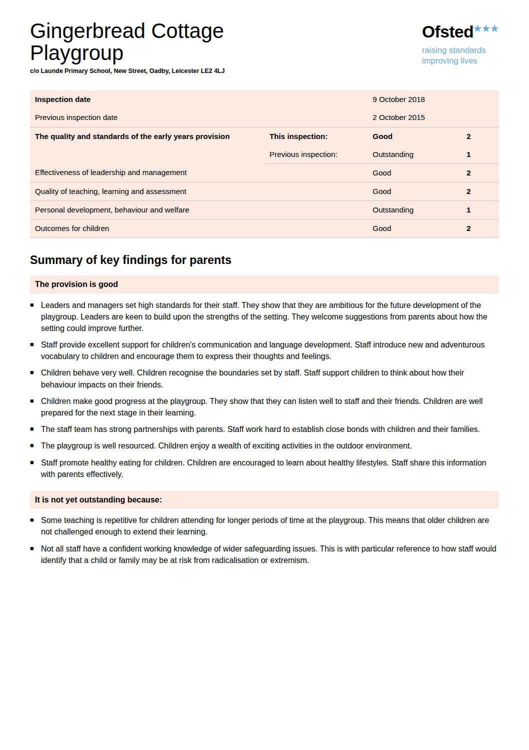Gingerbread Cottage Playgroup
c/o Launde Primary School, New Street, Oadby, Leicester LE2 4LJ
Ofsted★★★
raising standards
improving lives
| Inspection date | | 9 October 2018 |
| Previous inspection date | | 2 October 2015 |
| The quality and standards of the early years provision | This inspection: | Good | 2 |
| Previous inspection: | Outstanding | 1 |
| Effectiveness of leadership and management | | Good | 2 |
| Quality of teaching, learning and assessment | | Good | 2 |
| Personal development, behaviour and welfare | | Outstanding | 1 |
| Outcomes for children | | Good | 2 |
Summary of key findings for parents
The provision is good
Leaders and managers set high standards for their staff. They show that they are ambitious for the future development of the playgroup. Leaders are keen to build upon the strengths of the setting. They welcome suggestions from parents about how the setting could improve further.
Staff provide excellent support for children's communication and language development. Staff introduce new and adventurous vocabulary to children and encourage them to express their thoughts and feelings.
Children behave very well. Children recognise the boundaries set by staff. Staff support children to think about how their behaviour impacts on their friends.
Children make good progress at the playgroup. They show that they can listen well to staff and their friends. Children are well prepared for the next stage in their learning.
The staff team has strong partnerships with parents. Staff work hard to establish close bonds with children and their families.
The playgroup is well resourced. Children enjoy a wealth of exciting activities in the outdoor environment.
Staff promote healthy eating for children. Children are encouraged to learn about healthy lifestyles. Staff share this information with parents effectively.
It is not yet outstanding because:
Some teaching is repetitive for children attending for longer periods of time at the playgroup. This means that older children are not challenged enough to extend their learning.
Not all staff have a confident working knowledge of wider safeguarding issues. This is with particular reference to how staff would identify that a child or family may be at risk from radicalisation or extremism.